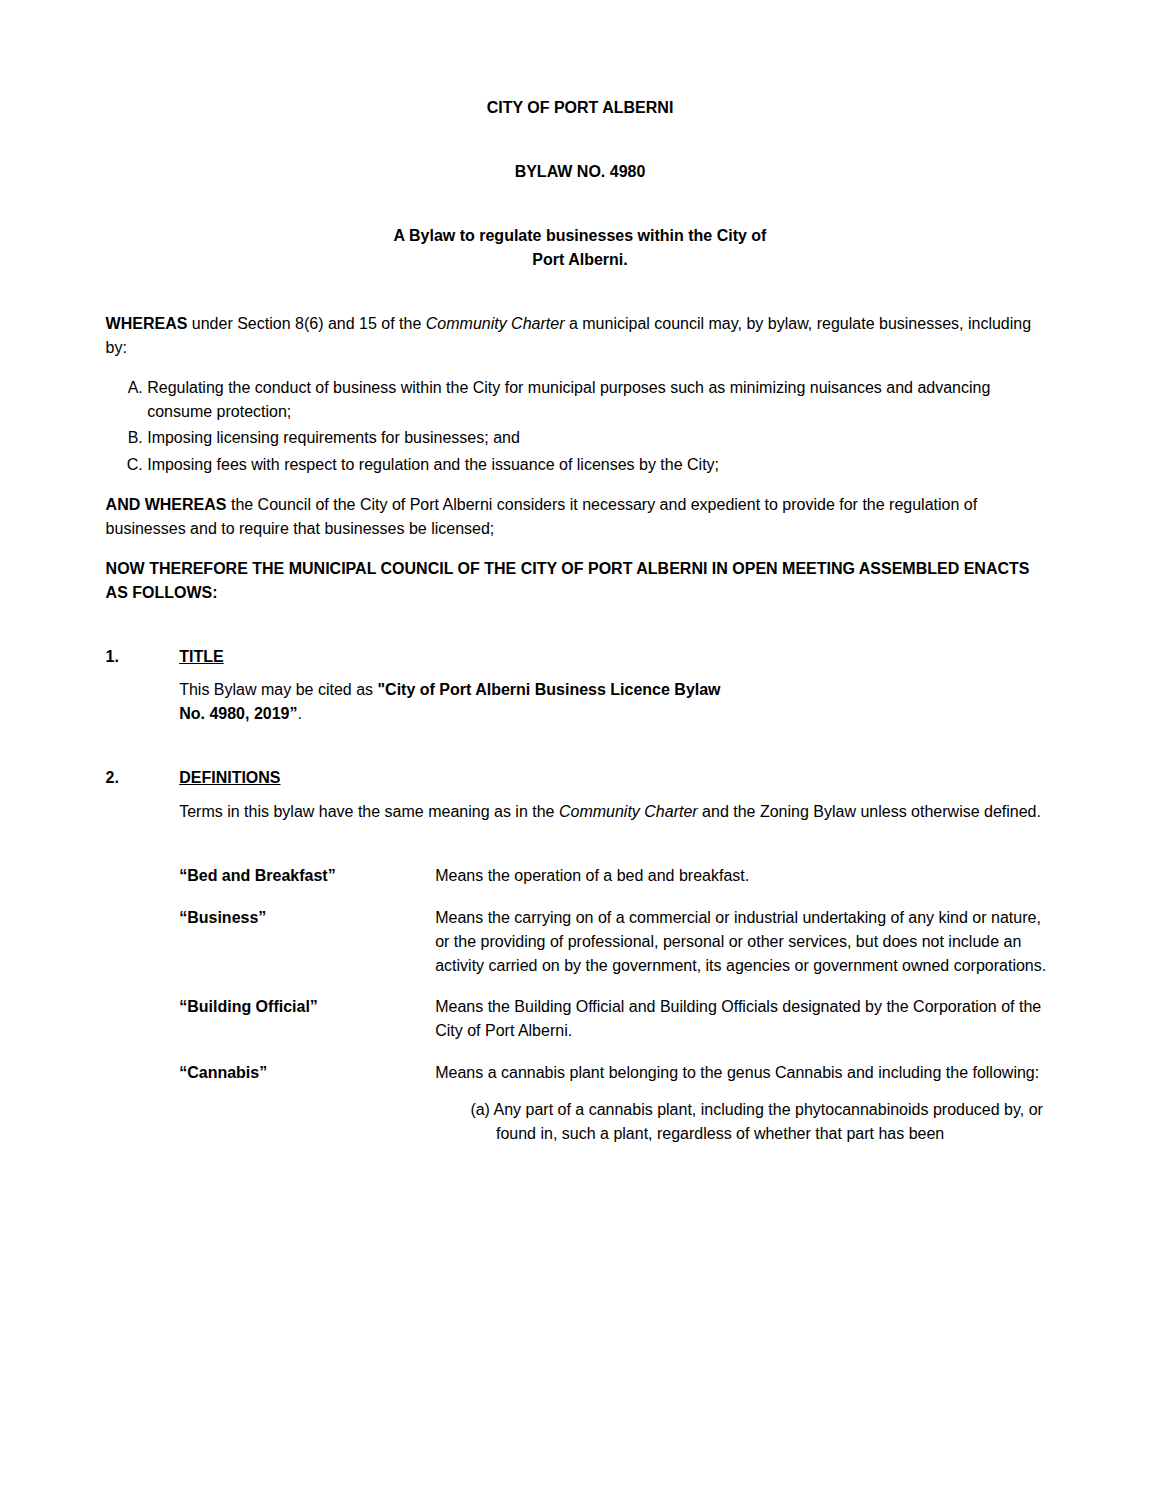CITY OF PORT ALBERNI
BYLAW NO. 4980
A Bylaw to regulate businesses within the City of
Port Alberni.
WHEREAS under Section 8(6) and 15 of the Community Charter a municipal council may, by bylaw, regulate businesses, including by:
Regulating the conduct of business within the City for municipal purposes such as minimizing nuisances and advancing consume protection;
Imposing licensing requirements for businesses; and
Imposing fees with respect to regulation and the issuance of licenses by the City;
AND WHEREAS the Council of the City of Port Alberni considers it necessary and expedient to provide for the regulation of businesses and to require that businesses be licensed;
NOW THEREFORE THE MUNICIPAL COUNCIL OF THE CITY OF PORT ALBERNI IN OPEN MEETING ASSEMBLED ENACTS AS FOLLOWS:
1. TITLE
This Bylaw may be cited as "City of Port Alberni Business Licence Bylaw
No. 4980, 2019”.
2. DEFINITIONS
Terms in this bylaw have the same meaning as in the Community Charter and the Zoning Bylaw unless otherwise defined.
| “Bed and Breakfast” | Means the operation of a bed and breakfast. |
| “Business” | Means the carrying on of a commercial or industrial undertaking of any kind or nature, or the providing of professional, personal or other services, but does not include an activity carried on by the government, its agencies or government owned corporations. |
| “Building Official” | Means the Building Official and Building Officials designated by the Corporation of the City of Port Alberni. |
| “Cannabis” | Means a cannabis plant belonging to the genus Cannabis and including the following: (a) Any part of a cannabis plant, including the phytocannabinoids produced by, or found in, such a plant, regardless of whether that part has been |